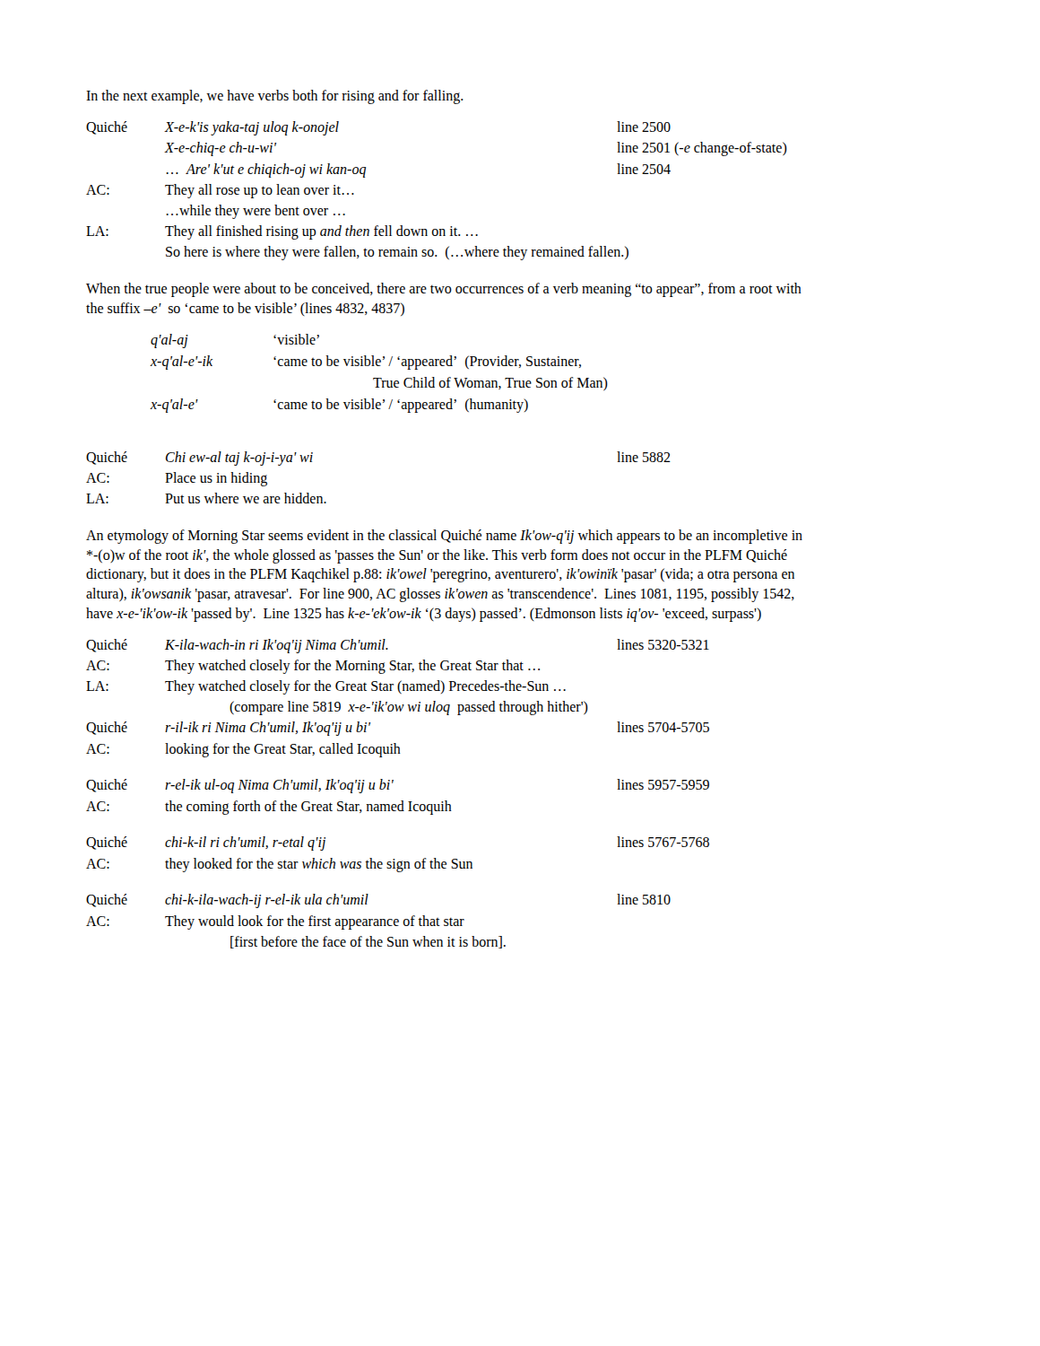In the next example, we have verbs both for rising and for falling.
| Quiché | X-e-k'is yaka-taj uloq k-onojel | line 2500 |
| | X-e-chiq-e ch-u-wi' | line 2501 ( -e change-of-state) |
| | … Are' k'ut e chiqich-oj wi kan-oq | line 2504 |
| AC: | They all rose up to lean over it… |
| | …while they were bent over … |
| LA: | They all finished rising up and then fell down on it. … |
| | So here is where they were fallen, to remain so. (…where they remained fallen.) |
When the true people were about to be conceived, there are two occurrences of a verb meaning “to appear”, from a root with the suffix –e' so ‘came to be visible’ (lines 4832, 4837)
| q'al-aj | ‘visible’ |
| x-q'al-e'-ik | ‘came to be visible’ / ‘appeared’ (Provider, Sustainer, |
| | True Child of Woman, True Son of Man) |
| x-q'al-e' | ‘came to be visible’ / ‘appeared’ (humanity) |
| Quiché | Chi ew-al taj k-oj-i-ya' wi | line 5882 |
| AC: | Place us in hiding |
| LA: | Put us where we are hidden. |
An etymology of Morning Star seems evident in the classical Quiché name Ik'ow-q'ij which appears to be an incompletive in *-(o)w of the root ik', the whole glossed as 'passes the Sun' or the like. This verb form does not occur in the PLFM Quiché dictionary, but it does in the PLFM Kaqchikel p.88: ik'owel 'peregrino, aventurero', ik'owinïk 'pasar' (vida; a otra persona en altura), ik'owsanik 'pasar, atravesar'. For line 900, AC glosses ik'owen as 'transcendence'. Lines 1081, 1195, possibly 1542, have x-e-'ik'ow-ik 'passed by'. Line 1325 has k-e-'ek'ow-ik ‘(3 days) passed’. (Edmonson lists iq'ov- 'exceed, surpass')
| Quiché | K-ila-wach-in ri Ik'oq'ij Nima Ch'umil. | lines 5320-5321 |
| AC: | They watched closely for the Morning Star, the Great Star that … |
| LA: | They watched closely for the Great Star (named) Precedes-the-Sun … |
| | (compare line 5819 x-e-'ik'ow wi uloq passed through hither') |
| Quiché | r-il-ik ri Nima Ch'umil, Ik'oq'ij u bi' | lines 5704-5705 |
| AC: | looking for the Great Star, called Icoquih |
| Quiché | r-el-ik ul-oq Nima Ch'umil, Ik'oq'ij u bi' | lines 5957-5959 |
| AC: | the coming forth of the Great Star, named Icoquih |
| Quiché | chi-k-il ri ch'umil, r-etal q'ij | lines 5767-5768 |
| AC: | they looked for the star which was the sign of the Sun |
| Quiché | chi-k-ila-wach-ij r-el-ik ula ch'umil | line 5810 |
| AC: | They would look for the first appearance of that star |
| | [first before the face of the Sun when it is born]. |